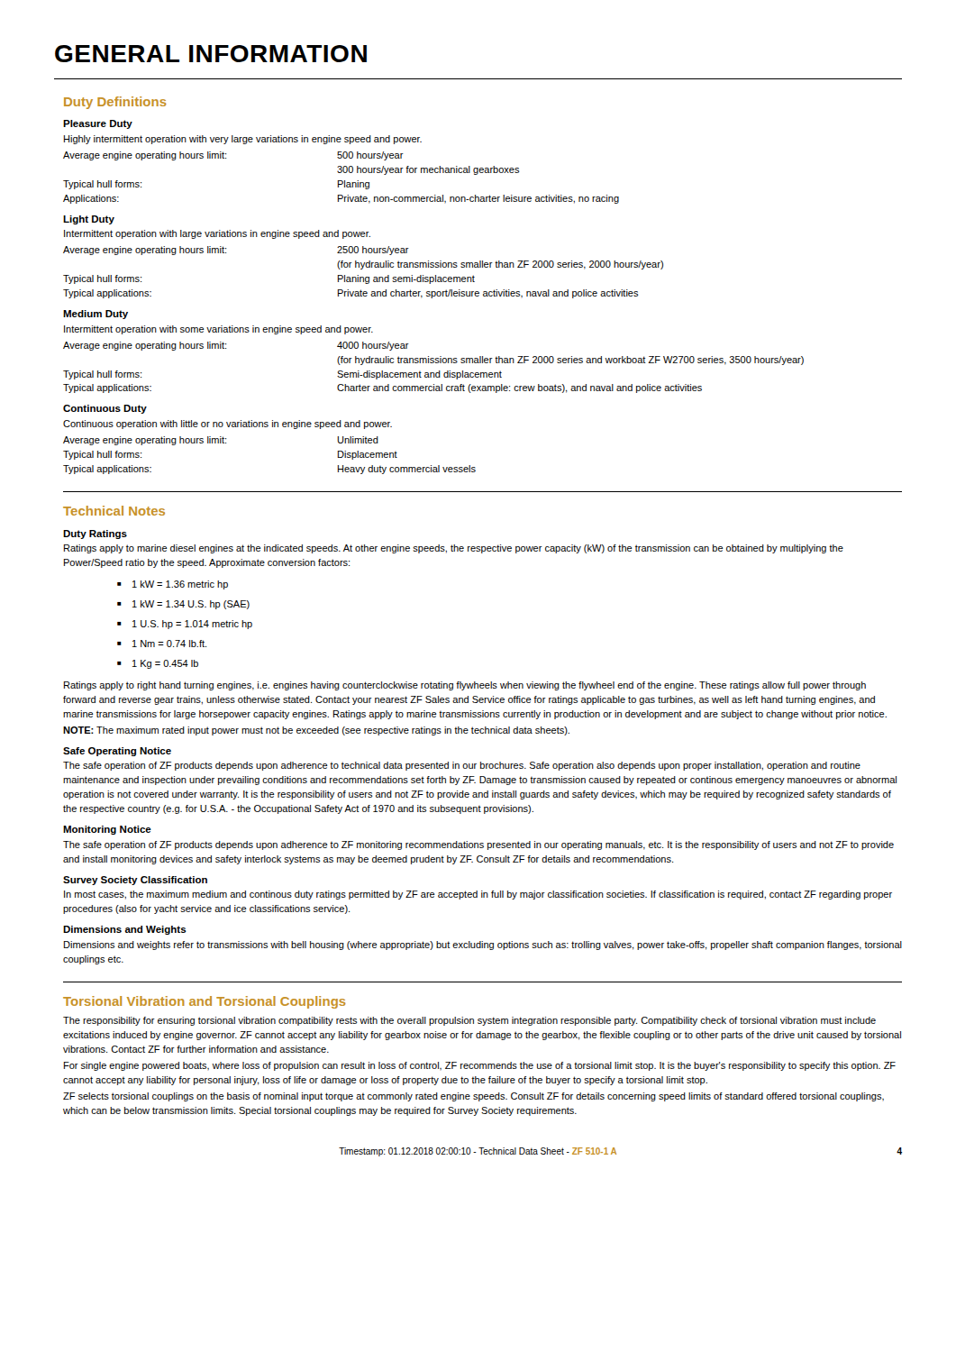GENERAL INFORMATION
Duty Definitions
Pleasure Duty
Highly intermittent operation with very large variations in engine speed and power.
| Average engine operating hours limit: | 500 hours/year 300 hours/year for mechanical gearboxes |
| Typical hull forms: | Planing |
| Applications: | Private, non-commercial, non-charter leisure activities, no racing |
Light Duty
Intermittent operation with large variations in engine speed and power.
| Average engine operating hours limit: | 2500 hours/year (for hydraulic transmissions smaller than ZF 2000 series, 2000 hours/year) |
| Typical hull forms: | Planing and semi-displacement |
| Typical applications: | Private and charter, sport/leisure activities, naval and police activities |
Medium Duty
Intermittent operation with some variations in engine speed and power.
| Average engine operating hours limit: | 4000 hours/year (for hydraulic transmissions smaller than ZF 2000 series and workboat ZF W2700 series, 3500 hours/year) |
| Typical hull forms: | Semi-displacement and displacement |
| Typical applications: | Charter and commercial craft (example: crew boats), and naval and police activities |
Continuous Duty
Continuous operation with little or no variations in engine speed and power.
| Average engine operating hours limit: | Unlimited |
| Typical hull forms: | Displacement |
| Typical applications: | Heavy duty commercial vessels |
Technical Notes
Duty Ratings
Ratings apply to marine diesel engines at the indicated speeds. At other engine speeds, the respective power capacity (kW) of the transmission can be obtained by multiplying the Power/Speed ratio by the speed. Approximate conversion factors:
1 kW = 1.36 metric hp
1 kW = 1.34 U.S. hp (SAE)
1 U.S. hp = 1.014 metric hp
1 Nm = 0.74 lb.ft.
1 Kg = 0.454 lb
Ratings apply to right hand turning engines, i.e. engines having counterclockwise rotating flywheels when viewing the flywheel end of the engine. These ratings allow full power through forward and reverse gear trains, unless otherwise stated. Contact your nearest ZF Sales and Service office for ratings applicable to gas turbines, as well as left hand turning engines, and marine transmissions for large horsepower capacity engines. Ratings apply to marine transmissions currently in production or in development and are subject to change without prior notice.
NOTE: The maximum rated input power must not be exceeded (see respective ratings in the technical data sheets).
Safe Operating Notice
The safe operation of ZF products depends upon adherence to technical data presented in our brochures. Safe operation also depends upon proper installation, operation and routine maintenance and inspection under prevailing conditions and recommendations set forth by ZF. Damage to transmission caused by repeated or continous emergency manoeuvres or abnormal operation is not covered under warranty. It is the responsibility of users and not ZF to provide and install guards and safety devices, which may be required by recognized safety standards of the respective country (e.g. for U.S.A. - the Occupational Safety Act of 1970 and its subsequent provisions).
Monitoring Notice
The safe operation of ZF products depends upon adherence to ZF monitoring recommendations presented in our operating manuals, etc. It is the responsibility of users and not ZF to provide and install monitoring devices and safety interlock systems as may be deemed prudent by ZF. Consult ZF for details and recommendations.
Survey Society Classification
In most cases, the maximum medium and continous duty ratings permitted by ZF are accepted in full by major classification societies. If classification is required, contact ZF regarding proper procedures (also for yacht service and ice classifications service).
Dimensions and Weights
Dimensions and weights refer to transmissions with bell housing (where appropriate) but excluding options such as: trolling valves, power take-offs, propeller shaft companion flanges, torsional couplings etc.
Torsional Vibration and Torsional Couplings
The responsibility for ensuring torsional vibration compatibility rests with the overall propulsion system integration responsible party. Compatibility check of torsional vibration must include excitations induced by engine governor. ZF cannot accept any liability for gearbox noise or for damage to the gearbox, the flexible coupling or to other parts of the drive unit caused by torsional vibrations. Contact ZF for further information and assistance.
For single engine powered boats, where loss of propulsion can result in loss of control, ZF recommends the use of a torsional limit stop. It is the buyer's responsibility to specify this option. ZF cannot accept any liability for personal injury, loss of life or damage or loss of property due to the failure of the buyer to specify a torsional limit stop.
ZF selects torsional couplings on the basis of nominal input torque at commonly rated engine speeds. Consult ZF for details concerning speed limits of standard offered torsional couplings, which can be below transmission limits. Special torsional couplings may be required for Survey Society requirements.
Timestamp: 01.12.2018 02:00:10 - Technical Data Sheet - ZF 510-1 A 4